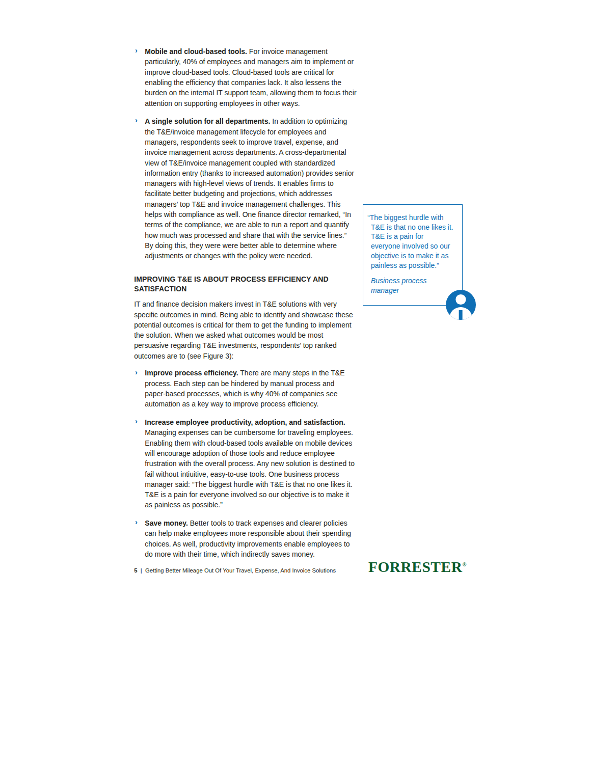Mobile and cloud-based tools. For invoice management particularly, 40% of employees and managers aim to implement or improve cloud-based tools. Cloud-based tools are critical for enabling the efficiency that companies lack. It also lessens the burden on the internal IT support team, allowing them to focus their attention on supporting employees in other ways.
A single solution for all departments. In addition to optimizing the T&E/invoice management lifecycle for employees and managers, respondents seek to improve travel, expense, and invoice management across departments. A cross-departmental view of T&E/invoice management coupled with standardized information entry (thanks to increased automation) provides senior managers with high-level views of trends. It enables firms to facilitate better budgeting and projections, which addresses managers’ top T&E and invoice management challenges. This helps with compliance as well. One finance director remarked, “In terms of the compliance, we are able to run a report and quantify how much was processed and share that with the service lines.” By doing this, they were were better able to determine where adjustments or changes with the policy were needed.
Improving T&E Is About Process Efficiency And Satisfaction
IT and finance decision makers invest in T&E solutions with very specific outcomes in mind. Being able to identify and showcase these potential outcomes is critical for them to get the funding to implement the solution. When we asked what outcomes would be most persuasive regarding T&E investments, respondents’ top ranked outcomes are to (see Figure 3):
Improve process efficiency. There are many steps in the T&E process. Each step can be hindered by manual process and paper-based processes, which is why 40% of companies see automation as a key way to improve process efficiency.
Increase employee productivity, adoption, and satisfaction. Managing expenses can be cumbersome for traveling employees. Enabling them with cloud-based tools available on mobile devices will encourage adoption of those tools and reduce employee frustration with the overall process. Any new solution is destined to fail without intiuitive, easy-to-use tools. One business process manager said: “The biggest hurdle with T&E is that no one likes it. T&E is a pain for everyone involved so our objective is to make it as painless as possible.”
Save money. Better tools to track expenses and clearer policies can help make employees more responsible about their spending choices. As well, productivity improvements enable employees to do more with their time, which indirectly saves money.
“The biggest hurdle with T&E is that no one likes it. T&E is a pain for everyone involved so our objective is to make it as painless as possible.”
Business process manager
5 | Getting Better Mileage Out Of Your Travel, Expense, And Invoice Solutions
FORRESTER®